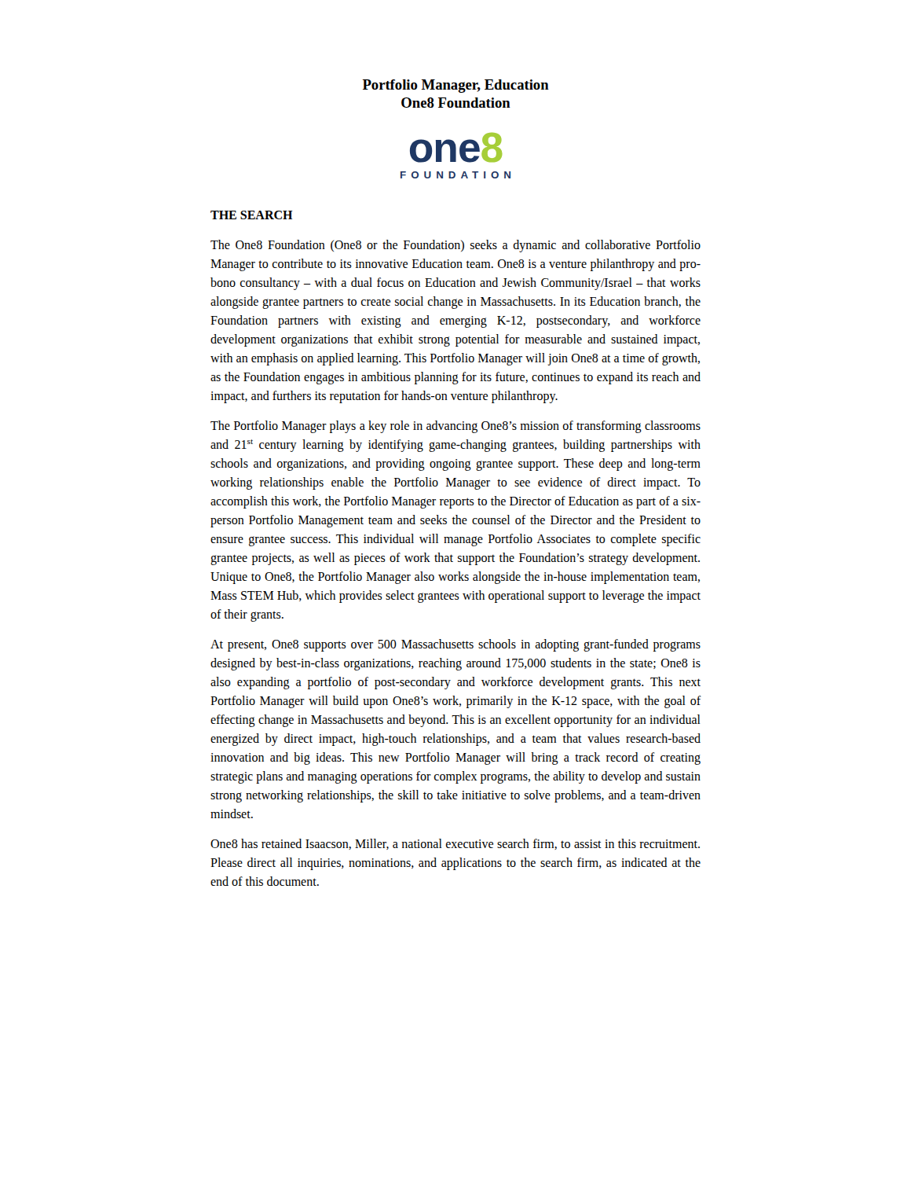Portfolio Manager, Education
One8 Foundation
one8
FOUNDATION
THE SEARCH
The One8 Foundation (One8 or the Foundation) seeks a dynamic and collaborative Portfolio Manager to contribute to its innovative Education team. One8 is a venture philanthropy and pro-bono consultancy – with a dual focus on Education and Jewish Community/Israel – that works alongside grantee partners to create social change in Massachusetts. In its Education branch, the Foundation partners with existing and emerging K-12, postsecondary, and workforce development organizations that exhibit strong potential for measurable and sustained impact, with an emphasis on applied learning. This Portfolio Manager will join One8 at a time of growth, as the Foundation engages in ambitious planning for its future, continues to expand its reach and impact, and furthers its reputation for hands-on venture philanthropy.
The Portfolio Manager plays a key role in advancing One8’s mission of transforming classrooms and 21st century learning by identifying game-changing grantees, building partnerships with schools and organizations, and providing ongoing grantee support. These deep and long-term working relationships enable the Portfolio Manager to see evidence of direct impact. To accomplish this work, the Portfolio Manager reports to the Director of Education as part of a six-person Portfolio Management team and seeks the counsel of the Director and the President to ensure grantee success. This individual will manage Portfolio Associates to complete specific grantee projects, as well as pieces of work that support the Foundation’s strategy development. Unique to One8, the Portfolio Manager also works alongside the in-house implementation team, Mass STEM Hub, which provides select grantees with operational support to leverage the impact of their grants.
At present, One8 supports over 500 Massachusetts schools in adopting grant-funded programs designed by best-in-class organizations, reaching around 175,000 students in the state; One8 is also expanding a portfolio of post-secondary and workforce development grants. This next Portfolio Manager will build upon One8’s work, primarily in the K-12 space, with the goal of effecting change in Massachusetts and beyond. This is an excellent opportunity for an individual energized by direct impact, high-touch relationships, and a team that values research-based innovation and big ideas. This new Portfolio Manager will bring a track record of creating strategic plans and managing operations for complex programs, the ability to develop and sustain strong networking relationships, the skill to take initiative to solve problems, and a team-driven mindset.
One8 has retained Isaacson, Miller, a national executive search firm, to assist in this recruitment. Please direct all inquiries, nominations, and applications to the search firm, as indicated at the end of this document.